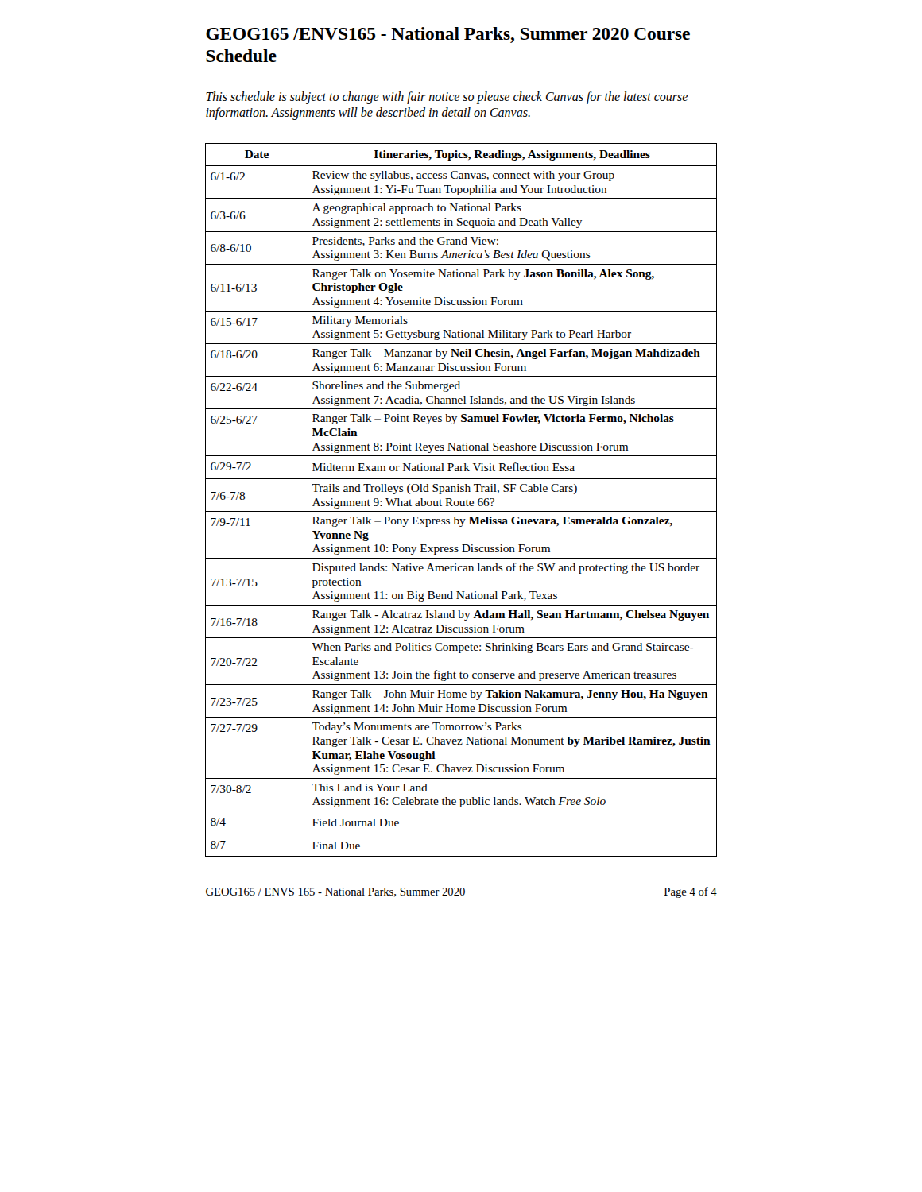GEOG165 /ENVS165 - National Parks, Summer 2020 Course Schedule
This schedule is subject to change with fair notice so please check Canvas for the latest course information. Assignments will be described in detail on Canvas.
| Date | Itineraries, Topics, Readings, Assignments, Deadlines |
| --- | --- |
| 6/1-6/2 | Review the syllabus, access Canvas, connect with your Group Assignment 1: Yi-Fu Tuan Topophilia and Your Introduction |
| 6/3-6/6 | A geographical approach to National Parks Assignment 2: settlements in Sequoia and Death Valley |
| 6/8-6/10 | Presidents, Parks and the Grand View: Assignment 3: Ken Burns America’s Best Idea Questions |
| 6/11-6/13 | Ranger Talk on Yosemite National Park by Jason Bonilla, Alex Song, Christopher Ogle Assignment 4: Yosemite Discussion Forum |
| 6/15-6/17 | Military Memorials Assignment 5: Gettysburg National Military Park to Pearl Harbor |
| 6/18-6/20 | Ranger Talk – Manzanar by Neil Chesin, Angel Farfan, Mojgan Mahdizadeh Assignment 6: Manzanar Discussion Forum |
| 6/22-6/24 | Shorelines and the Submerged Assignment 7: Acadia, Channel Islands, and the US Virgin Islands |
| 6/25-6/27 | Ranger Talk – Point Reyes by Samuel Fowler, Victoria Fermo, Nicholas McClain Assignment 8: Point Reyes National Seashore Discussion Forum |
| 6/29-7/2 | Midterm Exam or National Park Visit Reflection Essa |
| 7/6-7/8 | Trails and Trolleys (Old Spanish Trail, SF Cable Cars) Assignment 9: What about Route 66? |
| 7/9-7/11 | Ranger Talk – Pony Express by Melissa Guevara, Esmeralda Gonzalez, Yvonne Ng Assignment 10: Pony Express Discussion Forum |
| 7/13-7/15 | Disputed lands: Native American lands of the SW and protecting the US border protection Assignment 11: on Big Bend National Park, Texas |
| 7/16-7/18 | Ranger Talk - Alcatraz Island by Adam Hall, Sean Hartmann, Chelsea Nguyen Assignment 12: Alcatraz Discussion Forum |
| 7/20-7/22 | When Parks and Politics Compete: Shrinking Bears Ears and Grand Staircase-Escalante Assignment 13: Join the fight to conserve and preserve American treasures |
| 7/23-7/25 | Ranger Talk – John Muir Home by Takion Nakamura, Jenny Hou, Ha Nguyen Assignment 14: John Muir Home Discussion Forum |
| 7/27-7/29 | Today’s Monuments are Tomorrow’s Parks Ranger Talk - Cesar E. Chavez National Monument by Maribel Ramirez, Justin Kumar, Elahe Vosoughi Assignment 15: Cesar E. Chavez Discussion Forum |
| 7/30-8/2 | This Land is Your Land Assignment 16: Celebrate the public lands. Watch Free Solo |
| 8/4 | Field Journal Due |
| 8/7 | Final Due |
GEOG165 / ENVS 165 - National Parks, Summer 2020 Page 4 of 4